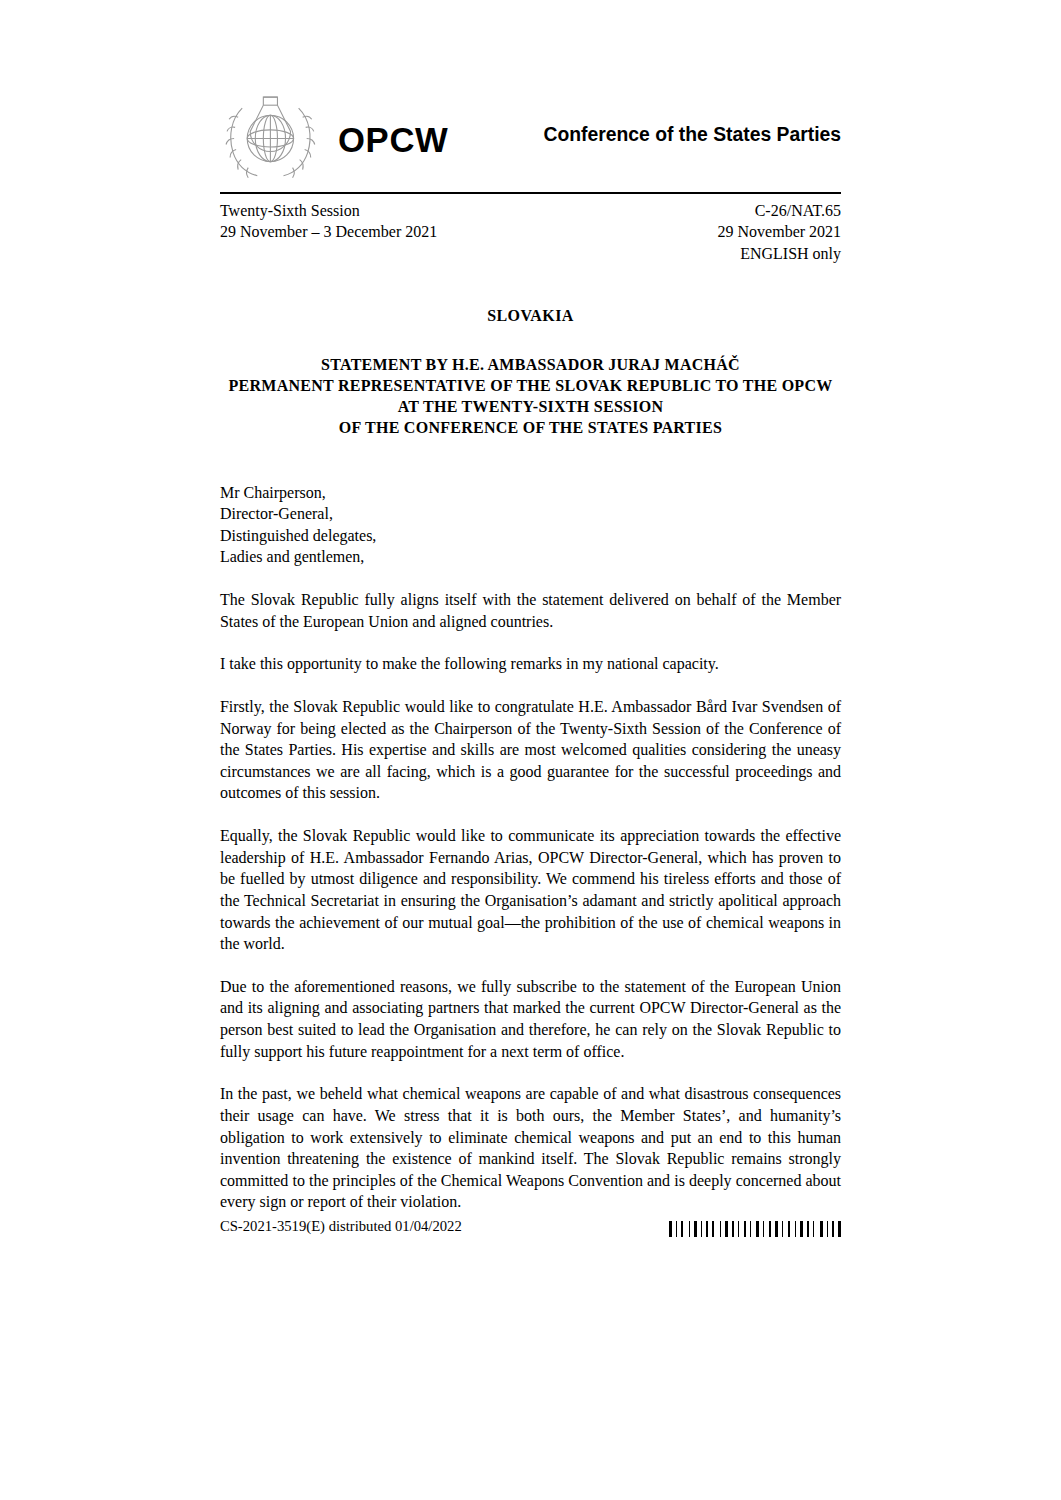OPCW
Conference of the States Parties
Twenty-Sixth Session
29 November – 3 December 2021
C-26/NAT.65
29 November 2021
ENGLISH only
Slovakia
Statement by H.E. Ambassador Juraj Macháč
Permanent Representative of the Slovak Republic to the OPCW
at the Twenty-Sixth Session
of the Conference of the States Parties
Mr Chairperson,
Director-General,
Distinguished delegates,
Ladies and gentlemen,
The Slovak Republic fully aligns itself with the statement delivered on behalf of the Member States of the European Union and aligned countries.
I take this opportunity to make the following remarks in my national capacity.
Firstly, the Slovak Republic would like to congratulate H.E. Ambassador Bård Ivar Svendsen of Norway for being elected as the Chairperson of the Twenty-Sixth Session of the Conference of the States Parties. His expertise and skills are most welcomed qualities considering the uneasy circumstances we are all facing, which is a good guarantee for the successful proceedings and outcomes of this session.
Equally, the Slovak Republic would like to communicate its appreciation towards the effective leadership of H.E. Ambassador Fernando Arias, OPCW Director-General, which has proven to be fuelled by utmost diligence and responsibility. We commend his tireless efforts and those of the Technical Secretariat in ensuring the Organisation’s adamant and strictly apolitical approach towards the achievement of our mutual goal—the prohibition of the use of chemical weapons in the world.
Due to the aforementioned reasons, we fully subscribe to the statement of the European Union and its aligning and associating partners that marked the current OPCW Director-General as the person best suited to lead the Organisation and therefore, he can rely on the Slovak Republic to fully support his future reappointment for a next term of office.
In the past, we beheld what chemical weapons are capable of and what disastrous consequences their usage can have. We stress that it is both ours, the Member States’, and humanity’s obligation to work extensively to eliminate chemical weapons and put an end to this human invention threatening the existence of mankind itself. The Slovak Republic remains strongly committed to the principles of the Chemical Weapons Convention and is deeply concerned about every sign or report of their violation.
CS-2021-3519(E) distributed 01/04/2022